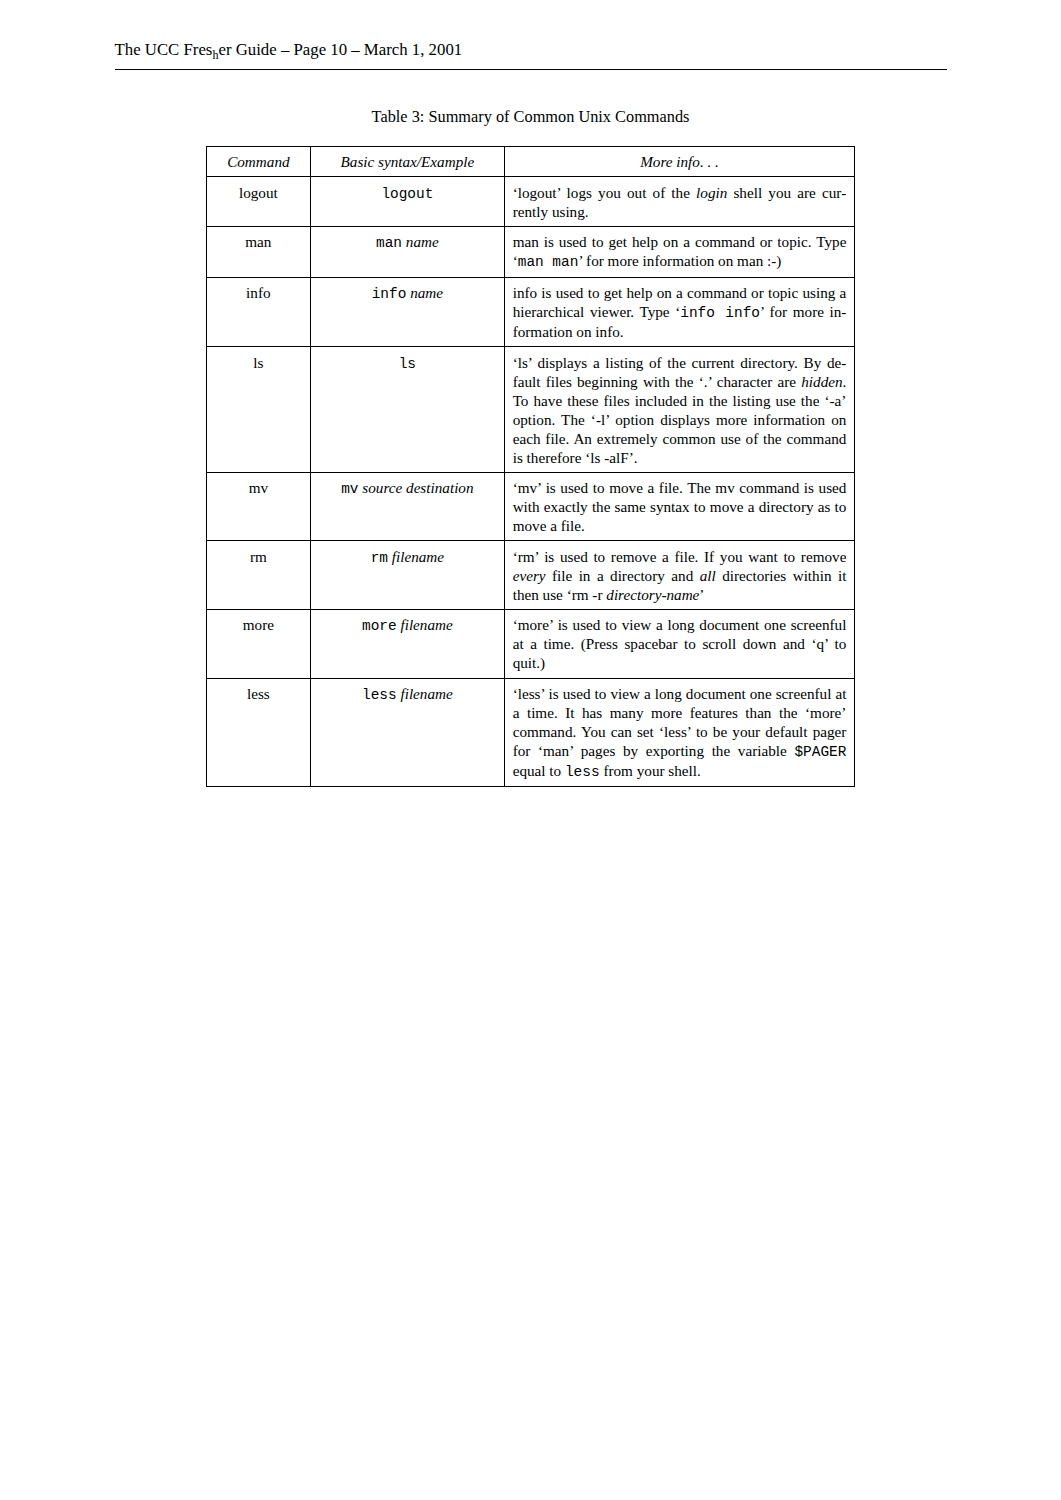The UCC Fresher Guide – Page 10 – March 1, 2001
Table 3: Summary of Common Unix Commands
| Command | Basic syntax/Example | More info. . . |
| --- | --- | --- |
| logout | logout | ‘logout’ logs you out of the login shell you are currently using. |
| man | man name | man is used to get help on a command or topic. Type ‘ man man ’ for more information on man :-) |
| info | info name | info is used to get help on a command or topic using a hierarchical viewer. Type ‘ info info ’ for more information on info. |
| ls | ls | ‘ls’ displays a listing of the current directory. By default files beginning with the ‘.’ character are hidden . To have these files included in the listing use the ‘-a’ option. The ‘-l’ option displays more information on each file. An extremely common use of the command is therefore ‘ls -alF’. |
| mv | mv source destination | ‘mv’ is used to move a file. The mv command is used with exactly the same syntax to move a directory as to move a file. |
| rm | rm filename | ‘rm’ is used to remove a file. If you want to remove every file in a directory and all directories within it then use ‘rm -r directory-name ’ |
| more | more filename | ‘more’ is used to view a long document one screenful at a time. (Press spacebar to scroll down and ‘q’ to quit.) |
| less | less filename | ‘less’ is used to view a long document one screenful at a time. It has many more features than the ‘more’ command. You can set ‘less’ to be your default pager for ‘man’ pages by exporting the variable $PAGER equal to less from your shell. |